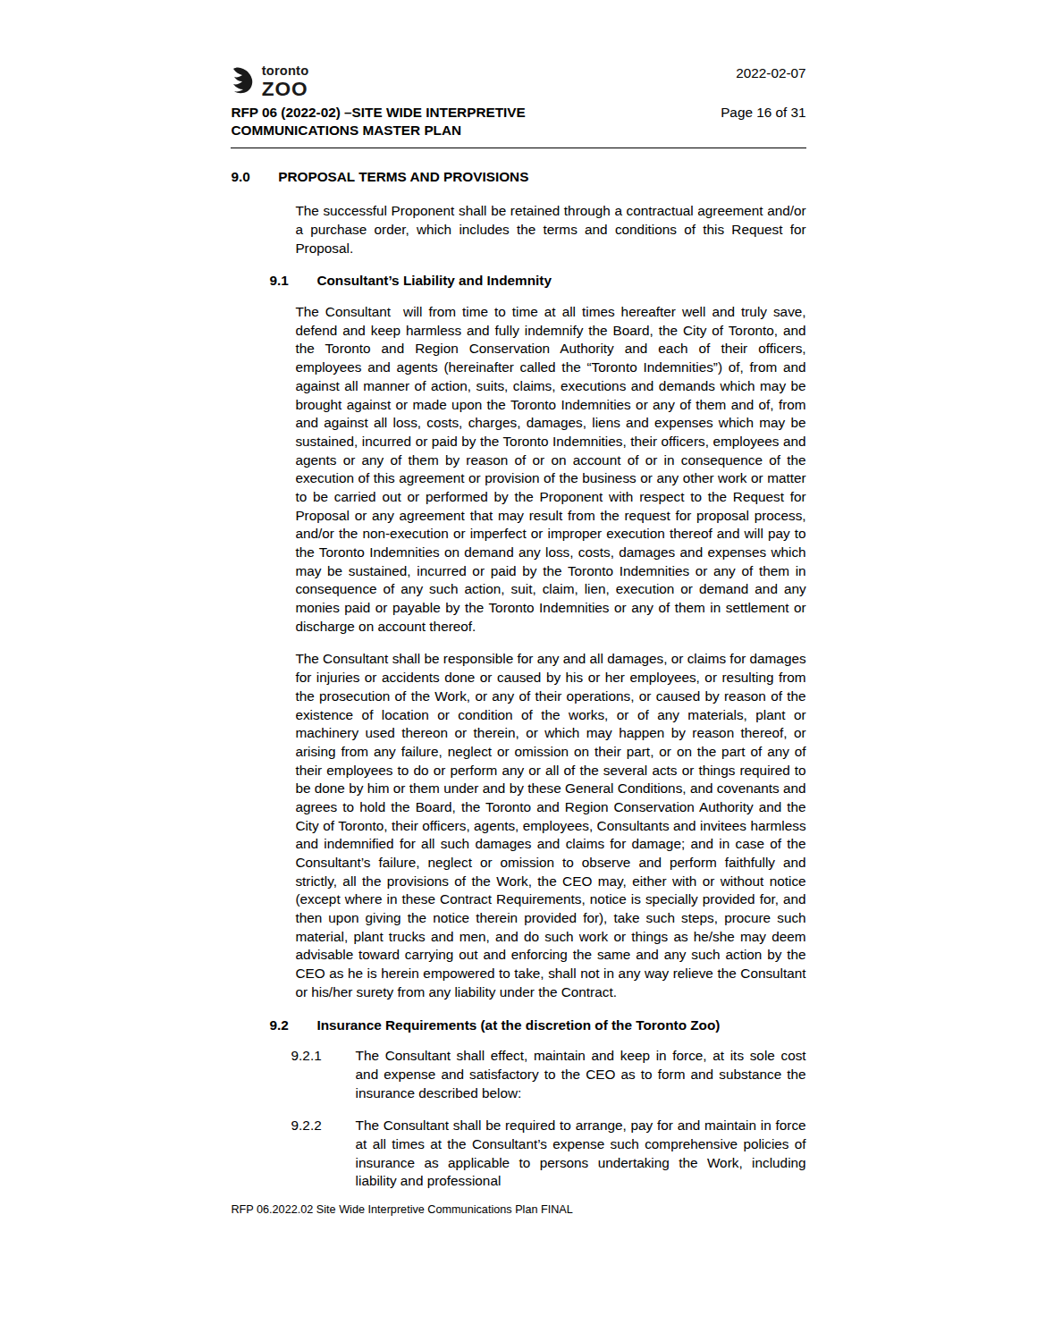| toronto ZOO | 2022-02-07 |
| RFP 06 (2022-02) –SITE WIDE INTERPRETIVE COMMUNICATIONS MASTER PLAN | Page 16 of 31 |
9.0 PROPOSAL TERMS AND PROVISIONS
The successful Proponent shall be retained through a contractual agreement and/or a purchase order, which includes the terms and conditions of this Request for Proposal.
9.1 Consultant’s Liability and Indemnity
The Consultant will from time to time at all times hereafter well and truly save, defend and keep harmless and fully indemnify the Board, the City of Toronto, and the Toronto and Region Conservation Authority and each of their officers, employees and agents (hereinafter called the “Toronto Indemnities”) of, from and against all manner of action, suits, claims, executions and demands which may be brought against or made upon the Toronto Indemnities or any of them and of, from and against all loss, costs, charges, damages, liens and expenses which may be sustained, incurred or paid by the Toronto Indemnities, their officers, employees and agents or any of them by reason of or on account of or in consequence of the execution of this agreement or provision of the business or any other work or matter to be carried out or performed by the Proponent with respect to the Request for Proposal or any agreement that may result from the request for proposal process, and/or the non-execution or imperfect or improper execution thereof and will pay to the Toronto Indemnities on demand any loss, costs, damages and expenses which may be sustained, incurred or paid by the Toronto Indemnities or any of them in consequence of any such action, suit, claim, lien, execution or demand and any monies paid or payable by the Toronto Indemnities or any of them in settlement or discharge on account thereof.
The Consultant shall be responsible for any and all damages, or claims for damages for injuries or accidents done or caused by his or her employees, or resulting from the prosecution of the Work, or any of their operations, or caused by reason of the existence of location or condition of the works, or of any materials, plant or machinery used thereon or therein, or which may happen by reason thereof, or arising from any failure, neglect or omission on their part, or on the part of any of their employees to do or perform any or all of the several acts or things required to be done by him or them under and by these General Conditions, and covenants and agrees to hold the Board, the Toronto and Region Conservation Authority and the City of Toronto, their officers, agents, employees, Consultants and invitees harmless and indemnified for all such damages and claims for damage; and in case of the Consultant’s failure, neglect or omission to observe and perform faithfully and strictly, all the provisions of the Work, the CEO may, either with or without notice (except where in these Contract Requirements, notice is specially provided for, and then upon giving the notice therein provided for), take such steps, procure such material, plant trucks and men, and do such work or things as he/she may deem advisable toward carrying out and enforcing the same and any such action by the CEO as he is herein empowered to take, shall not in any way relieve the Consultant or his/her surety from any liability under the Contract.
9.2 Insurance Requirements (at the discretion of the Toronto Zoo)
9.2.1 The Consultant shall effect, maintain and keep in force, at its sole cost and expense and satisfactory to the CEO as to form and substance the insurance described below:
9.2.2 The Consultant shall be required to arrange, pay for and maintain in force at all times at the Consultant’s expense such comprehensive policies of insurance as applicable to persons undertaking the Work, including liability and professional
RFP 06.2022.02 Site Wide Interpretive Communications Plan FINAL